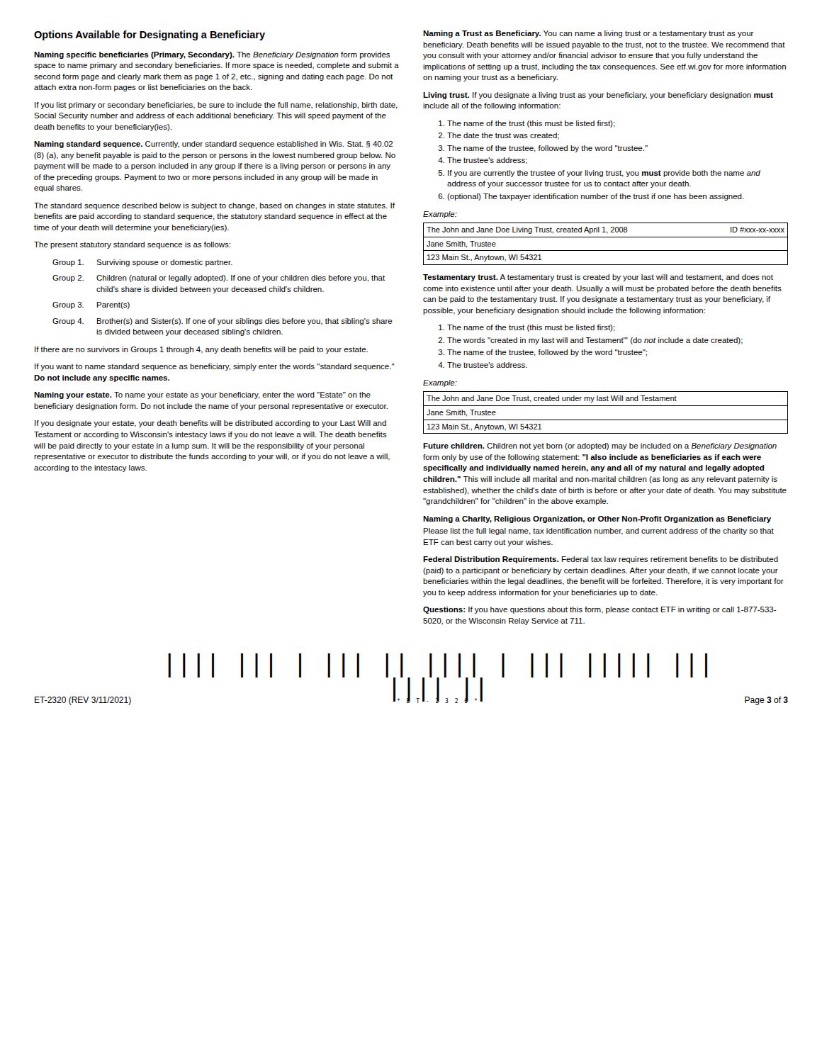Options Available for Designating a Beneficiary
Naming specific beneficiaries (Primary, Secondary). The Beneficiary Designation form provides space to name primary and secondary beneficiaries. If more space is needed, complete and submit a second form page and clearly mark them as page 1 of 2, etc., signing and dating each page. Do not attach extra non-form pages or list beneficiaries on the back.
If you list primary or secondary beneficiaries, be sure to include the full name, relationship, birth date, Social Security number and address of each additional beneficiary. This will speed payment of the death benefits to your beneficiary(ies).
Naming standard sequence. Currently, under standard sequence established in Wis. Stat. § 40.02 (8) (a), any benefit payable is paid to the person or persons in the lowest numbered group below. No payment will be made to a person included in any group if there is a living person or persons in any of the preceding groups. Payment to two or more persons included in any group will be made in equal shares.
The standard sequence described below is subject to change, based on changes in state statutes. If benefits are paid according to standard sequence, the statutory standard sequence in effect at the time of your death will determine your beneficiary(ies).
The present statutory standard sequence is as follows:
Group 1.
Surviving spouse or domestic partner.
Group 2.
Children (natural or legally adopted). If one of your children dies before you, that child's share is divided between your deceased child's children.
Group 3.
Parent(s)
Group 4.
Brother(s) and Sister(s). If one of your siblings dies before you, that sibling's share is divided between your deceased sibling's children.
If there are no survivors in Groups 1 through 4, any death benefits will be paid to your estate.
If you want to name standard sequence as beneficiary, simply enter the words "standard sequence." Do not include any specific names.
Naming your estate. To name your estate as your beneficiary, enter the word "Estate" on the beneficiary designation form. Do not include the name of your personal representative or executor.
If you designate your estate, your death benefits will be distributed according to your Last Will and Testament or according to Wisconsin's intestacy laws if you do not leave a will. The death benefits will be paid directly to your estate in a lump sum. It will be the responsibility of your personal representative or executor to distribute the funds according to your will, or if you do not leave a will, according to the intestacy laws.
Naming a Trust as Beneficiary. You can name a living trust or a testamentary trust as your beneficiary. Death benefits will be issued payable to the trust, not to the trustee. We recommend that you consult with your attorney and/or financial advisor to ensure that you fully understand the implications of setting up a trust, including the tax consequences. See etf.wi.gov for more information on naming your trust as a beneficiary.
Living trust. If you designate a living trust as your beneficiary, your beneficiary designation must include all of the following information:
The name of the trust (this must be listed first);
The date the trust was created;
The name of the trustee, followed by the word "trustee."
The trustee's address;
If you are currently the trustee of your living trust, you must provide both the name and address of your successor trustee for us to contact after your death.
(optional) The taxpayer identification number of the trust if one has been assigned.
Example:
| The John and Jane Doe Living Trust, created April 1, 2008 | ID #xxx-xx-xxxx |
| Jane Smith, Trustee |
| 123 Main St., Anytown, WI 54321 |
Testamentary trust. A testamentary trust is created by your last will and testament, and does not come into existence until after your death. Usually a will must be probated before the death benefits can be paid to the testamentary trust. If you designate a testamentary trust as your beneficiary, if possible, your beneficiary designation should include the following information:
The name of the trust (this must be listed first);
The words "created in my last will and Testament"' (do not include a date created);
The name of the trustee, followed by the word "trustee";
The trustee's address.
Example:
| The John and Jane Doe Trust, created under my last Will and Testament |
| Jane Smith, Trustee |
| 123 Main St., Anytown, WI 54321 |
Future children. Children not yet born (or adopted) may be included on a Beneficiary Designation form only by use of the following statement: "I also include as beneficiaries as if each were specifically and individually named herein, any and all of my natural and legally adopted children." This will include all marital and non-marital children (as long as any relevant paternity is established), whether the child's date of birth is before or after your date of death. You may substitute "grandchildren" for "children" in the above example.
Naming a Charity, Religious Organization, or Other Non-Profit Organization as Beneficiary
Please list the full legal name, tax identification number, and current address of the charity so that ETF can best carry out your wishes.
Federal Distribution Requirements. Federal tax law requires retirement benefits to be distributed (paid) to a participant or beneficiary by certain deadlines. After your death, if we cannot locate your beneficiaries within the legal deadlines, the benefit will be forfeited. Therefore, it is very important for you to keep address information for your beneficiaries up to date.
Questions: If you have questions about this form, please contact ETF in writing or call 1-877-533-5020, or the Wisconsin Relay Service at 711.
ET-2320 (REV 3/11/2021)
|||| ||| | ||| || |||| | ||| ||||| ||| |||| ||
* E T - 2 3 2 0 *
Page 3 of 3